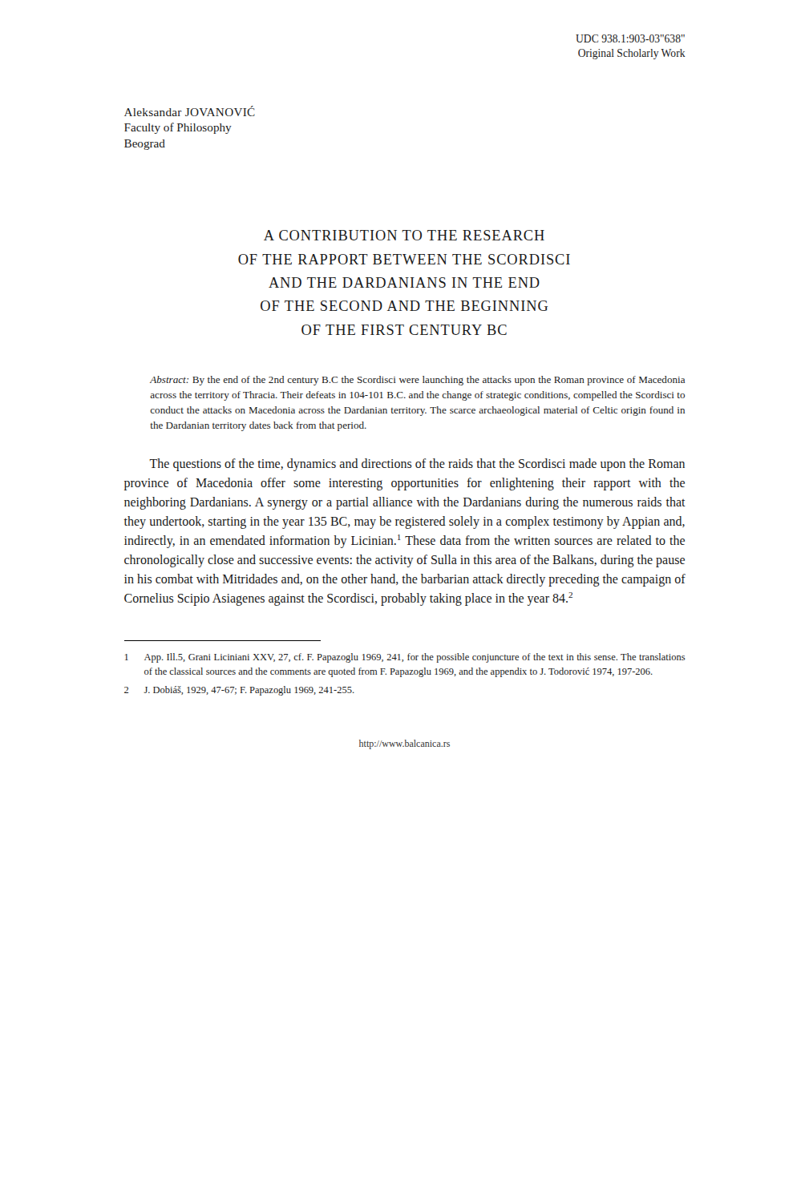UDC 938.1:903-03"638"
Original Scholarly Work
Aleksandar JOVANOVIĆ
Faculty of Philosophy
Beograd
A CONTRIBUTION TO THE RESEARCH
OF THE RAPPORT BETWEEN THE SCORDISCI
AND THE DARDANIANS IN THE END
OF THE SECOND AND THE BEGINNING
OF THE FIRST CENTURY BC
Abstract: By the end of the 2nd century B.C the Scordisci were launching the attacks upon the Roman province of Macedonia across the territory of Thracia. Their defeats in 104-101 B.C. and the change of strategic conditions, compelled the Scordisci to conduct the attacks on Macedonia across the Dardanian territory. The scarce archaeological material of Celtic origin found in the Dardanian territory dates back from that period.
The questions of the time, dynamics and directions of the raids that the Scordisci made upon the Roman province of Macedonia offer some interesting opportunities for enlightening their rapport with the neighboring Dardanians. A synergy or a partial alliance with the Dardanians during the numerous raids that they undertook, starting in the year 135 BC, may be registered solely in a complex testimony by Appian and, indirectly, in an emendated information by Licinian.1 These data from the written sources are related to the chronologically close and successive events: the activity of Sulla in this area of the Balkans, during the pause in his combat with Mitridades and, on the other hand, the barbarian attack directly preceding the campaign of Cornelius Scipio Asiagenes against the Scordisci, probably taking place in the year 84.2
1 App. Ill.5, Grani Liciniani XXV, 27, cf. F. Papazoglu 1969, 241, for the possible conjuncture of the text in this sense. The translations of the classical sources and the comments are quoted from F. Papazoglu 1969, and the appendix to J. Todorović 1974, 197-206.
2 J. Dobiáš, 1929, 47-67; F. Papazoglu 1969, 241-255.
http://www.balcanica.rs